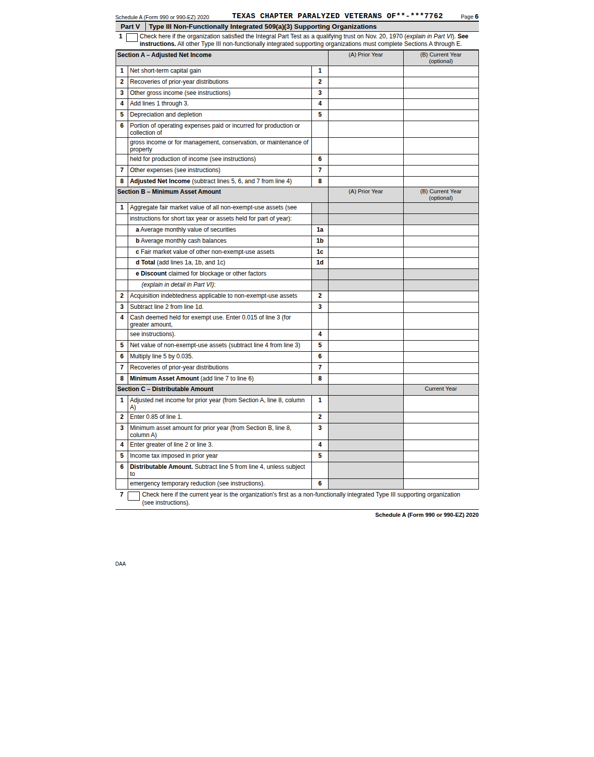Schedule A (Form 990 or 990-EZ) 2020
TEXAS CHAPTER PARALYZED VETERANS OF**-***7762
Page 6
Part V
Type III Non-Functionally Integrated 509(a)(3) Supporting Organizations
1
Check here if the organization satisfied the Integral Part Test as a qualifying trust on Nov. 20, 1970 (explain in Part VI). See
instructions. All other Type III non-functionally integrated supporting organizations must complete Sections A through E.
| Section A – Adjusted Net Income | (A) Prior Year | (B) Current Year (optional) |
| 1 | Net short-term capital gain | 1 | | |
| 2 | Recoveries of prior-year distributions | 2 | | |
| 3 | Other gross income (see instructions) | 3 | | |
| 4 | Add lines 1 through 3. | 4 | | |
| 5 | Depreciation and depletion | 5 | | |
| 6 | Portion of operating expenses paid or incurred for production or collection of | | | |
| | gross income or for management, conservation, or maintenance of property | | | |
| | held for production of income (see instructions) | 6 | | |
| 7 | Other expenses (see instructions) | 7 | | |
| 8 | Adjusted Net Income (subtract lines 5, 6, and 7 from line 4) | 8 | | |
| Section B – Minimum Asset Amount | (A) Prior Year | (B) Current Year (optional) |
| 1 | Aggregate fair market value of all non-exempt-use assets (see | | | |
| | instructions for short tax year or assets held for part of year): | | | |
| | a Average monthly value of securities | 1a | | |
| | b Average monthly cash balances | 1b | | |
| | c Fair market value of other non-exempt-use assets | 1c | | |
| | d Total (add lines 1a, 1b, and 1c) | 1d | | |
| | e Discount claimed for blockage or other factors | | | |
| | (explain in detail in Part VI) : | | | |
| 2 | Acquisition indebtedness applicable to non-exempt-use assets | 2 | | |
| 3 | Subtract line 2 from line 1d. | 3 | | |
| 4 | Cash deemed held for exempt use. Enter 0.015 of line 3 (for greater amount, | | | |
| | see instructions). | 4 | | |
| 5 | Net value of non-exempt-use assets (subtract line 4 from line 3) | 5 | | |
| 6 | Multiply line 5 by 0.035. | 6 | | |
| 7 | Recoveries of prior-year distributions | 7 | | |
| 8 | Minimum Asset Amount (add line 7 to line 6) | 8 | | |
| Section C – Distributable Amount | | Current Year |
| 1 | Adjusted net income for prior year (from Section A, line 8, column A) | 1 | | |
| 2 | Enter 0.85 of line 1. | 2 | | |
| 3 | Minimum asset amount for prior year (from Section B, line 8, column A) | 3 | | |
| 4 | Enter greater of line 2 or line 3. | 4 | | |
| 5 | Income tax imposed in prior year | 5 | | |
| 6 | Distributable Amount. Subtract line 5 from line 4, unless subject to | | | |
| | emergency temporary reduction (see instructions). | 6 | | |
7
Check here if the current year is the organization's first as a non-functionally integrated Type III supporting organization
(see instructions).
Schedule A (Form 990 or 990-EZ) 2020
DAA